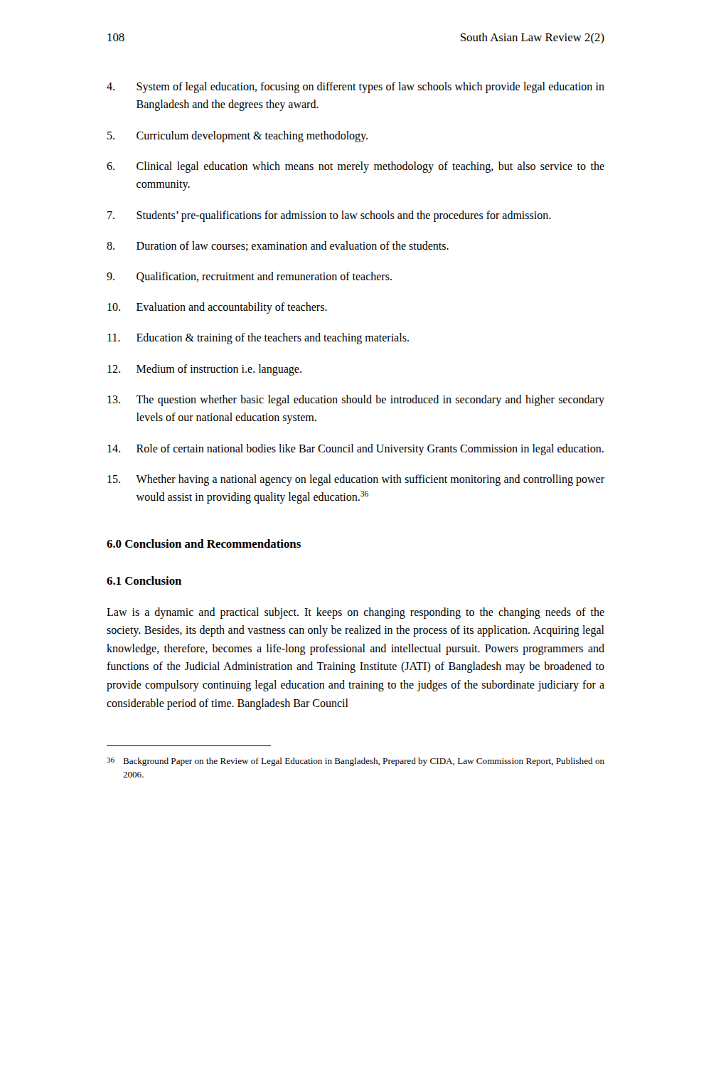108 South Asian Law Review 2(2)
System of legal education, focusing on different types of law schools which provide legal education in Bangladesh and the degrees they award.
Curriculum development & teaching methodology.
Clinical legal education which means not merely methodology of teaching, but also service to the community.
Students’ pre-qualifications for admission to law schools and the procedures for admission.
Duration of law courses; examination and evaluation of the students.
Qualification, recruitment and remuneration of teachers.
Evaluation and accountability of teachers.
Education & training of the teachers and teaching materials.
Medium of instruction i.e. language.
The question whether basic legal education should be introduced in secondary and higher secondary levels of our national education system.
Role of certain national bodies like Bar Council and University Grants Commission in legal education.
Whether having a national agency on legal education with sufficient monitoring and controlling power would assist in providing quality legal education.36
6.0 Conclusion and Recommendations
6.1 Conclusion
Law is a dynamic and practical subject. It keeps on changing responding to the changing needs of the society. Besides, its depth and vastness can only be realized in the process of its application. Acquiring legal knowledge, therefore, becomes a life-long professional and intellectual pursuit. Powers programmers and functions of the Judicial Administration and Training Institute (JATI) of Bangladesh may be broadened to provide compulsory continuing legal education and training to the judges of the subordinate judiciary for a considerable period of time. Bangladesh Bar Council
36 Background Paper on the Review of Legal Education in Bangladesh, Prepared by CIDA, Law Commission Report, Published on 2006.